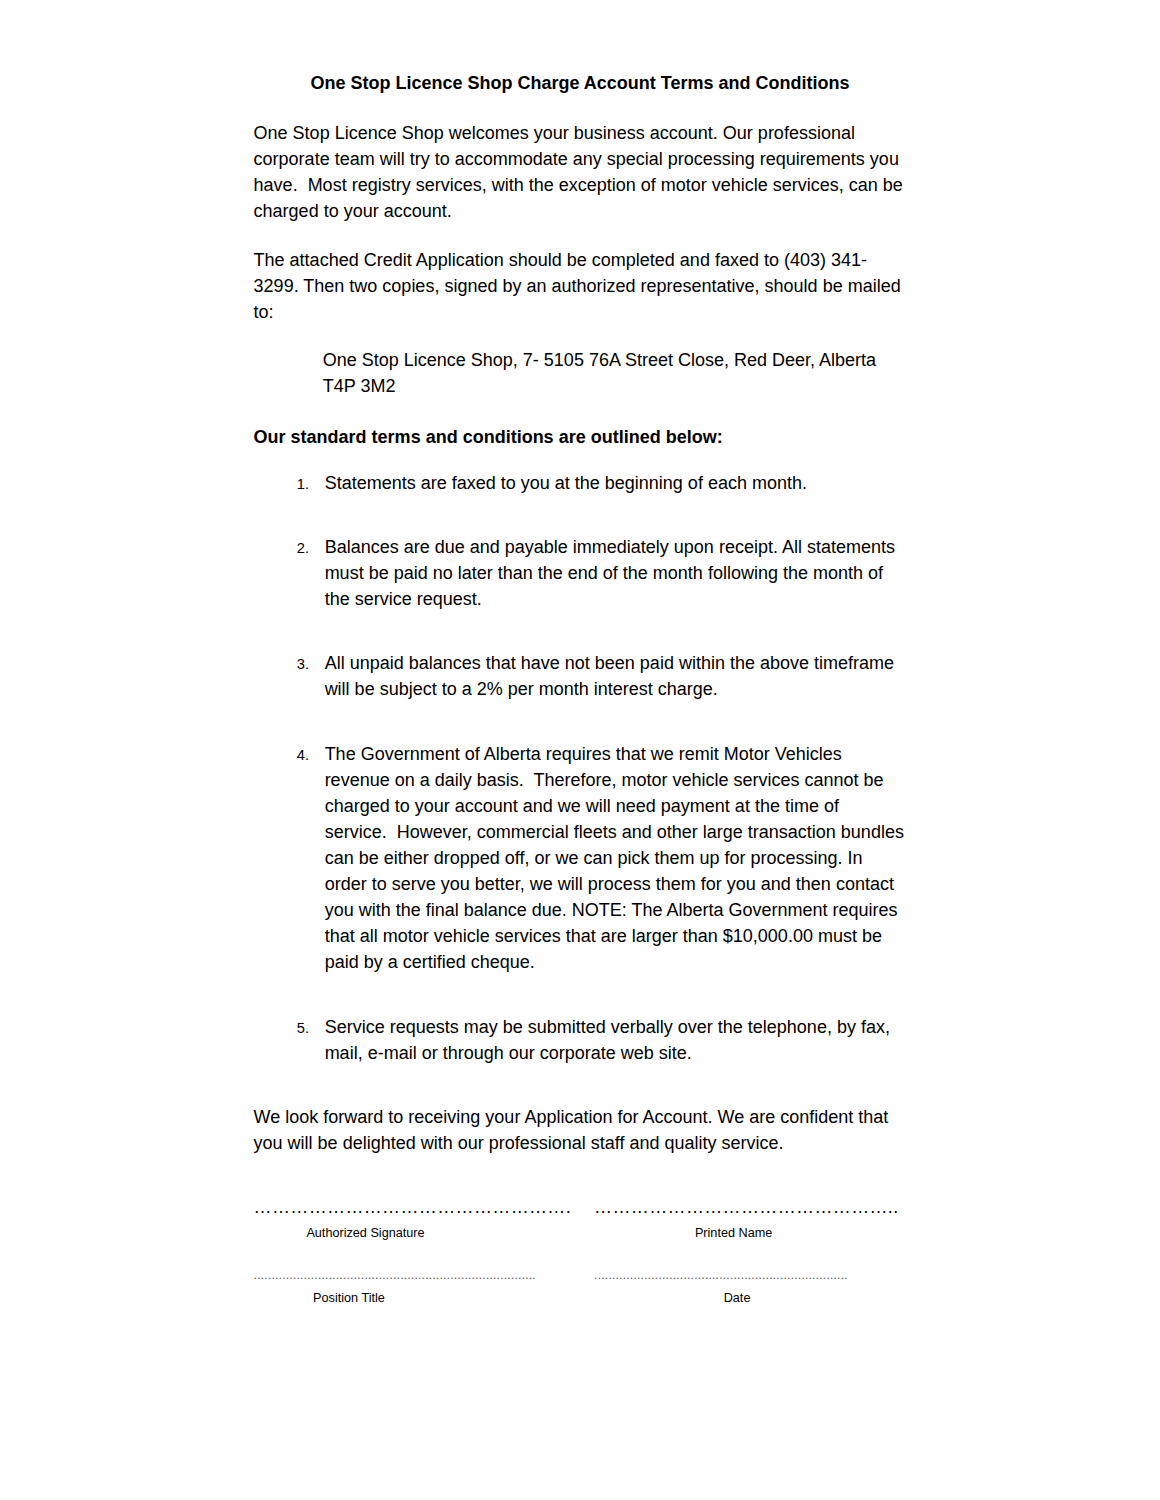One Stop Licence Shop Charge Account Terms and Conditions
One Stop Licence Shop welcomes your business account. Our professional corporate team will try to accommodate any special processing requirements you have. Most registry services, with the exception of motor vehicle services, can be charged to your account.
The attached Credit Application should be completed and faxed to (403) 341-3299. Then two copies, signed by an authorized representative, should be mailed to:
One Stop Licence Shop, 7- 5105 76A Street Close, Red Deer, Alberta T4P 3M2
Our standard terms and conditions are outlined below:
Statements are faxed to you at the beginning of each month.
Balances are due and payable immediately upon receipt. All statements must be paid no later than the end of the month following the month of the service request.
All unpaid balances that have not been paid within the above timeframe will be subject to a 2% per month interest charge.
The Government of Alberta requires that we remit Motor Vehicles revenue on a daily basis. Therefore, motor vehicle services cannot be charged to your account and we will need payment at the time of service. However, commercial fleets and other large transaction bundles can be either dropped off, or we can pick them up for processing. In order to serve you better, we will process them for you and then contact you with the final balance due. NOTE: The Alberta Government requires that all motor vehicle services that are larger than $10,000.00 must be paid by a certified cheque.
Service requests may be submitted verbally over the telephone, by fax, mail, e-mail or through our corporate web site.
We look forward to receiving your Application for Account. We are confident that you will be delighted with our professional staff and quality service.
| ……………………………………………. Authorized Signature | | ………………………………………….. Printed Name |
| ............................................................................... Position Title | | ....................................................................... Date |